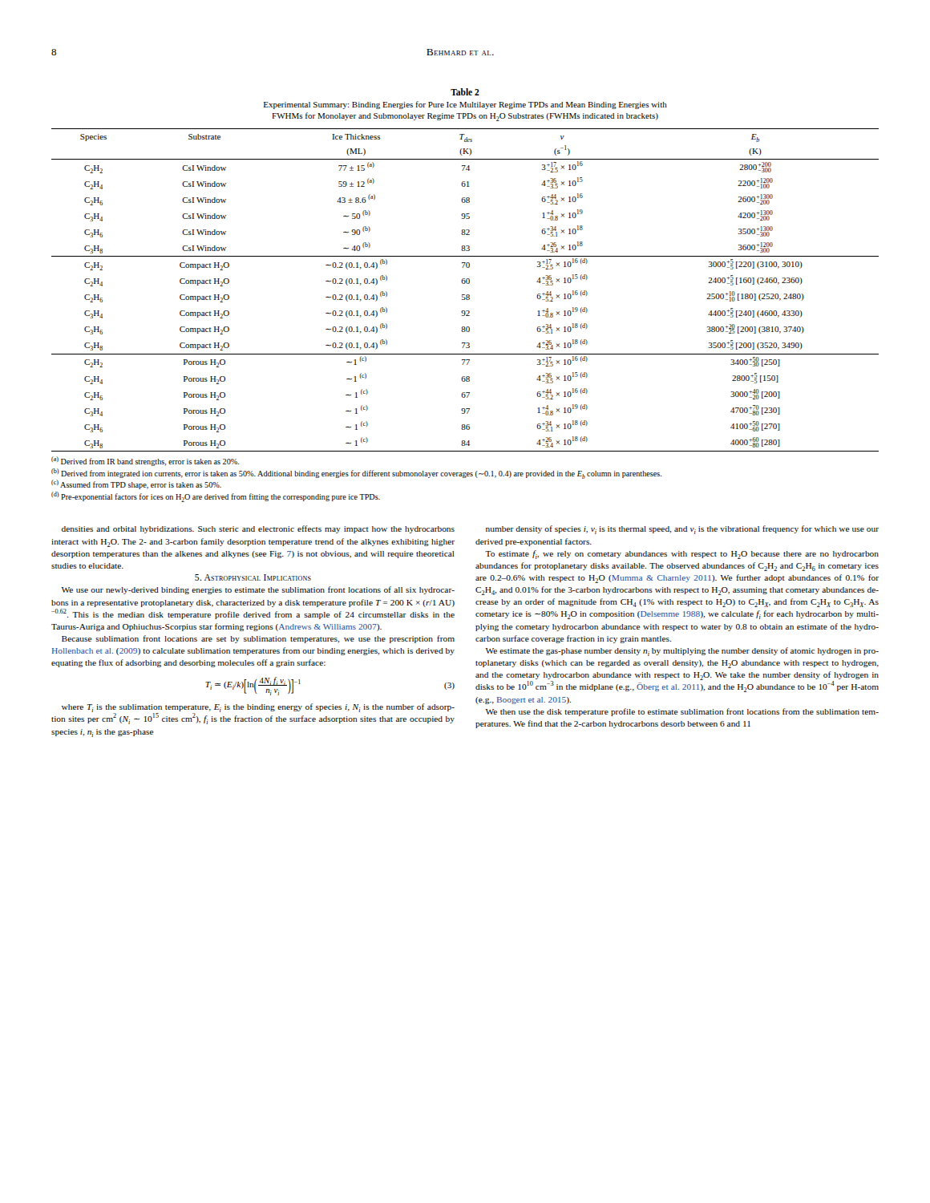8
Behmard et al.
Table 2
Experimental Summary: Binding Energies for Pure Ice Multilayer Regime TPDs and Mean Binding Energies with
FWHMs for Monolayer and Submonolayer Regime TPDs on H2O Substrates (FWHMs indicated in brackets)
| Species | Substrate | Ice Thickness | T des | ν | E b |
| --- | --- | --- | --- | --- | --- |
| | | (ML) | (K) | (s −1 ) | (K) |
| C 2 H 2 | CsI Window | 77 ± 15 (a) | 74 | 3 +17 −2.5 × 10 16 | 2800 +200 −300 |
| C 2 H 4 | CsI Window | 59 ± 12 (a) | 61 | 4 +36 −3.5 × 10 15 | 2200 +1200 −100 |
| C 2 H 6 | CsI Window | 43 ± 8.6 (a) | 68 | 6 +44 −5.2 × 10 16 | 2600 +1300 −200 |
| C 3 H 4 | CsI Window | ∼ 50 (b) | 95 | 1 +4 −0.8 × 10 19 | 4200 +1300 −200 |
| C 3 H 6 | CsI Window | ∼ 90 (b) | 82 | 6 +34 −5.1 × 10 18 | 3500 +1300 −300 |
| C 3 H 8 | CsI Window | ∼ 40 (b) | 83 | 4 +26 −3.4 × 10 18 | 3600 +1200 −300 |
| C 2 H 2 | Compact H 2 O | ∼0.2 (0.1, 0.4) (b) | 70 | 3 +17 −2.5 × 10 16 (d) | 3000 +5 −5 [220] (3100, 3010) |
| C 2 H 4 | Compact H 2 O | ∼0.2 (0.1, 0.4) (b) | 60 | 4 +36 −3.5 × 10 15 (d) | 2400 +5 −5 [160] (2460, 2360) |
| C 2 H 6 | Compact H 2 O | ∼0.2 (0.1, 0.4) (b) | 58 | 6 +44 −5.2 × 10 16 (d) | 2500 +10 −10 [180] (2520, 2480) |
| C 3 H 4 | Compact H 2 O | ∼0.2 (0.1, 0.4) (b) | 92 | 1 +4 −0.8 × 10 19 (d) | 4400 +5 −5 [240] (4600, 4330) |
| C 3 H 6 | Compact H 2 O | ∼0.2 (0.1, 0.4) (b) | 80 | 6 +34 −5.1 × 10 18 (d) | 3800 +20 −25 [200] (3810, 3740) |
| C 3 H 8 | Compact H 2 O | ∼0.2 (0.1, 0.4) (b) | 73 | 4 +26 −3.4 × 10 18 (d) | 3500 +5 −5 [200] (3520, 3490) |
| C 2 H 2 | Porous H 2 O | ∼1 (c) | 77 | 3 +17 −2.5 × 10 16 (d) | 3400 +50 −30 [250] |
| C 2 H 4 | Porous H 2 O | ∼1 (c) | 68 | 4 +36 −3.5 × 10 15 (d) | 2800 +5 −5 [150] |
| C 2 H 6 | Porous H 2 O | ∼ 1 (c) | 67 | 6 +44 −5.2 × 10 16 (d) | 3000 +40 −20 [200] |
| C 3 H 4 | Porous H 2 O | ∼ 1 (c) | 97 | 1 +4 −0.8 × 10 19 (d) | 4700 +70 −80 [230] |
| C 3 H 6 | Porous H 2 O | ∼ 1 (c) | 86 | 6 +34 −5.1 × 10 18 (d) | 4100 +50 −60 [270] |
| C 3 H 8 | Porous H 2 O | ∼ 1 (c) | 84 | 4 +26 −3.4 × 10 18 (d) | 4000 +60 −80 [280] |
(a) Derived from IR band strengths, error is taken as 20%.
(b) Derived from integrated ion currents, error is taken as 50%. Additional binding energies for different submonolayer coverages (∼0.1, 0.4) are provided in the Eb column in parentheses.
(c) Assumed from TPD shape, error is taken as 50%.
(d) Pre-exponential factors for ices on H2O are derived from fitting the corresponding pure ice TPDs.
densities and orbital hybridizations. Such steric and electronic effects may impact how the hydrocarbons interact with H2O. The 2- and 3-carbon family desorption temperature trend of the alkynes exhibiting higher desorption temperatures than the alkenes and alkynes (see Fig. 7) is not obvious, and will require theoretical studies to elucidate.
5. Astrophysical Implications
We use our newly-derived binding energies to estimate the sublimation front locations of all six hydrocarbons in a representative protoplanetary disk, characterized by a disk temperature profile T = 200 K × (r/1 AU)−0.62. This is the median disk temperature profile derived from a sample of 24 circumstellar disks in the Taurus-Auriga and Ophiuchus-Scorpius star forming regions (Andrews & Williams 2007).
Because sublimation front locations are set by sublimation temperatures, we use the prescription from Hollenbach et al. (2009) to calculate sublimation temperatures from our binding energies, which is derived by equating the flux of adsorbing and desorbing molecules off a grain surface:
Ti ≃ (Ei/k)[ln(4Ni fi νi ni vi)]−1 (3)
where Ti is the sublimation temperature, Ei is the binding energy of species i, Ni is the number of adsorption sites per cm2 (Ni ∼ 1015 cites cm2), fi is the fraction of the surface adsorption sites that are occupied by species i, ni is the gas-phase
number density of species i, vi is its thermal speed, and νi is the vibrational frequency for which we use our derived pre-exponential factors.
To estimate fi, we rely on cometary abundances with respect to H2O because there are no hydrocarbon abundances for protoplanetary disks available. The observed abundances of C2H2 and C2H6 in cometary ices are 0.2–0.6% with respect to H2O (Mumma & Charnley 2011). We further adopt abundances of 0.1% for C2H4, and 0.01% for the 3-carbon hydrocarbons with respect to H2O, assuming that cometary abundances decrease by an order of magnitude from CH4 (1% with respect to H2O) to C2HX, and from C2HX to C3HX. As cometary ice is ∼80% H2O in composition (Delsemme 1988), we calculate fi for each hydrocarbon by multiplying the cometary hydrocarbon abundance with respect to water by 0.8 to obtain an estimate of the hydrocarbon surface coverage fraction in icy grain mantles.
We estimate the gas-phase number density ni by multiplying the number density of atomic hydrogen in protoplanetary disks (which can be regarded as overall density), the H2O abundance with respect to hydrogen, and the cometary hydrocarbon abundance with respect to H2O. We take the number density of hydrogen in disks to be 1010 cm−3 in the midplane (e.g., Öberg et al. 2011), and the H2O abundance to be 10−4 per H-atom (e.g., Boogert et al. 2015).
We then use the disk temperature profile to estimate sublimation front locations from the sublimation temperatures. We find that the 2-carbon hydrocarbons desorb between 6 and 11